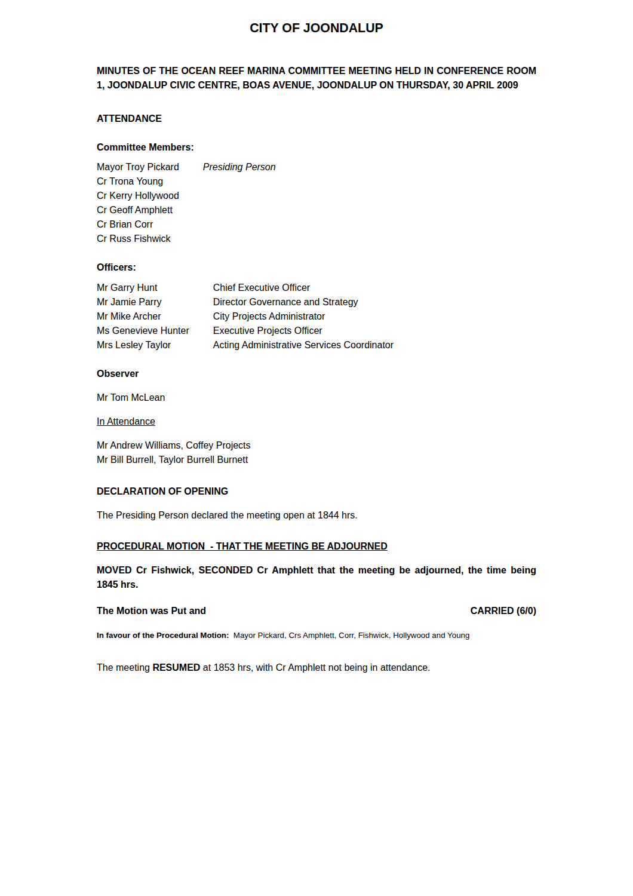CITY OF JOONDALUP
Minutes of the Ocean Reef Marina Committee Meeting held in Conference Room 1, Joondalup Civic Centre, Boas Avenue, Joondalup on Thursday, 30 April 2009
Attendance
Committee Members:
| Mayor Troy Pickard | Presiding Person |
| Cr Trona Young | |
| Cr Kerry Hollywood | |
| Cr Geoff Amphlett | |
| Cr Brian Corr | |
| Cr Russ Fishwick | |
Officers:
| Mr Garry Hunt | Chief Executive Officer |
| Mr Jamie Parry | Director Governance and Strategy |
| Mr Mike Archer | City Projects Administrator |
| Ms Genevieve Hunter | Executive Projects Officer |
| Mrs Lesley Taylor | Acting Administrative Services Coordinator |
Observer
Mr Tom McLean
In Attendance
Mr Andrew Williams, Coffey Projects
Mr Bill Burrell, Taylor Burrell Burnett
Declaration of Opening
The Presiding Person declared the meeting open at 1844 hrs.
PROCEDURAL MOTION - THAT THE MEETING BE ADJOURNED
MOVED Cr Fishwick, SECONDED Cr Amphlett that the meeting be adjourned, the time being 1845 hrs.
The Motion was Put and CARRIED (6/0)
In favour of the Procedural Motion: Mayor Pickard, Crs Amphlett, Corr, Fishwick, Hollywood and Young
The meeting RESUMED at 1853 hrs, with Cr Amphlett not being in attendance.